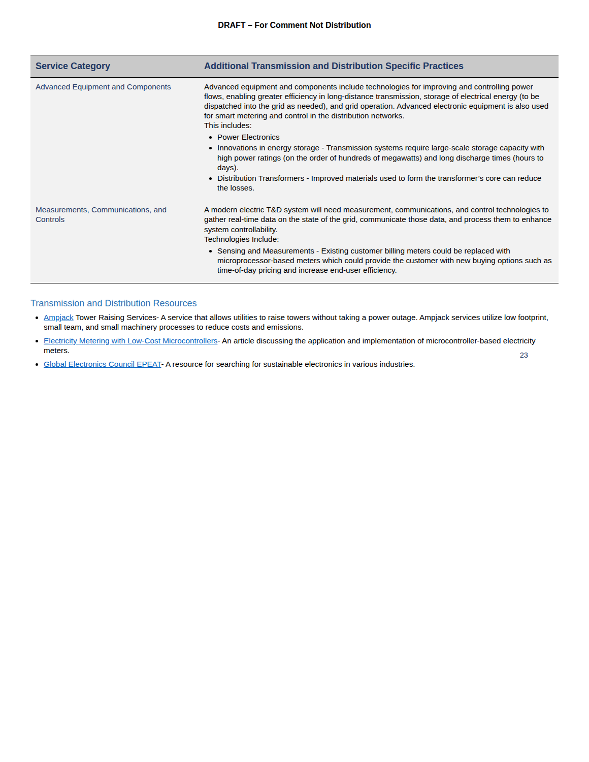DRAFT
DRAFT – For Comment Not Distribution
| Service Category | Additional Transmission and Distribution Specific Practices |
| --- | --- |
| Advanced Equipment and Components | Advanced equipment and components include technologies for improving and controlling power flows, enabling greater efficiency in long-distance transmission, storage of electrical energy (to be dispatched into the grid as needed), and grid operation. Advanced electronic equipment is also used for smart metering and control in the distribution networks. This includes: Power Electronics Innovations in energy storage - Transmission systems require large-scale storage capacity with high power ratings (on the order of hundreds of megawatts) and long discharge times (hours to days). Distribution Transformers - Improved materials used to form the transformer’s core can reduce the losses. |
| Measurements, Communications, and Controls | A modern electric T&D system will need measurement, communications, and control technologies to gather real-time data on the state of the grid, communicate those data, and process them to enhance system controllability. Technologies Include: Sensing and Measurements - Existing customer billing meters could be replaced with microprocessor-based meters which could provide the customer with new buying options such as time-of-day pricing and increase end-user efficiency. |
Transmission and Distribution Resources
Ampjack Tower Raising Services- A service that allows utilities to raise towers without taking a power outage. Ampjack services utilize low footprint, small team, and small machinery processes to reduce costs and emissions.
Electricity Metering with Low-Cost Microcontrollers- An article discussing the application and implementation of microcontroller-based electricity meters.
Global Electronics Council EPEAT- A resource for searching for sustainable electronics in various industries.
23